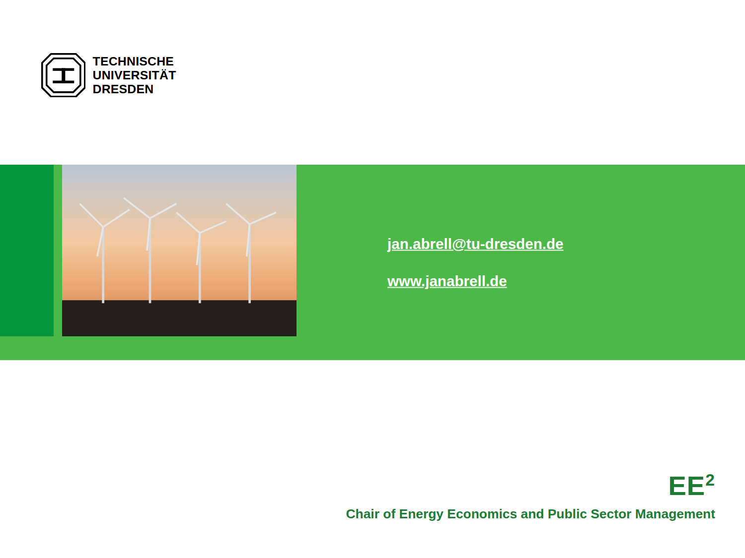Technische
Universität
Dresden
jan.abrell@tu-dresden.de www.janabrell.de
EE2
Chair of Energy Economics and Public Sector Management